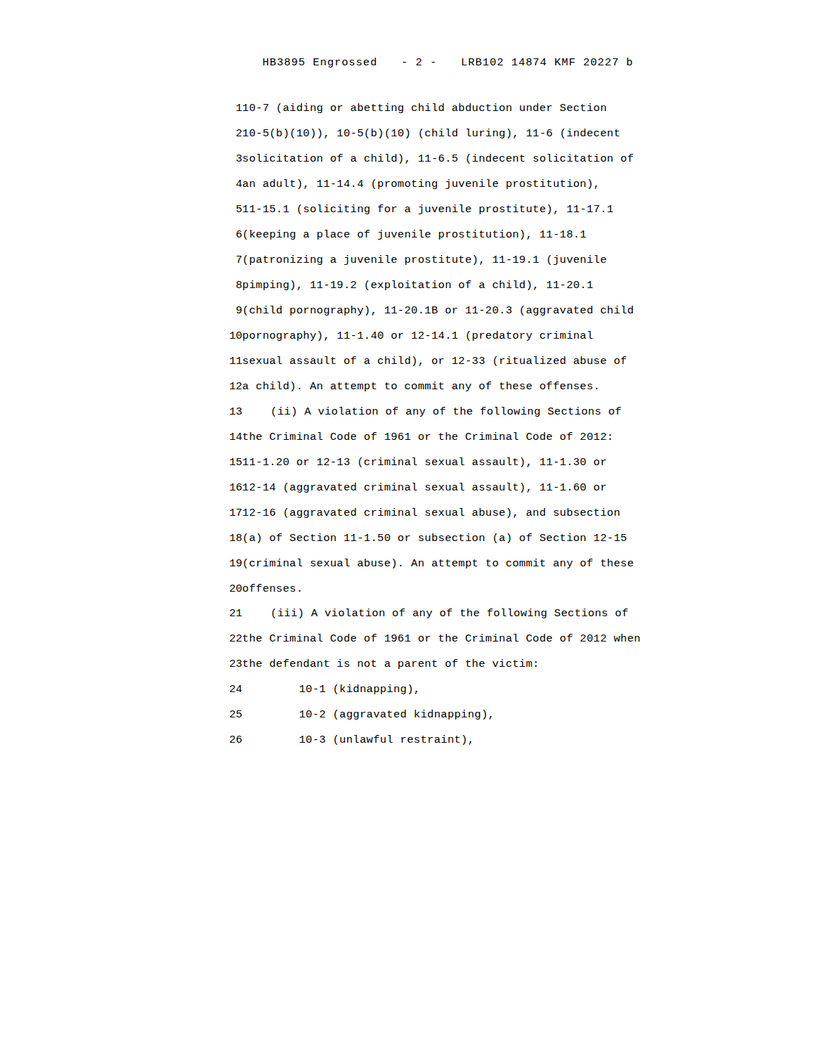HB3895 Engrossed - 2 - LRB102 14874 KMF 20227 b
| 1 | 10-7 (aiding or abetting child abduction under Section |
| 2 | 10-5(b)(10)), 10-5(b)(10) (child luring), 11-6 (indecent |
| 3 | solicitation of a child), 11-6.5 (indecent solicitation of |
| 4 | an adult), 11-14.4 (promoting juvenile prostitution), |
| 5 | 11-15.1 (soliciting for a juvenile prostitute), 11-17.1 |
| 6 | (keeping a place of juvenile prostitution), 11-18.1 |
| 7 | (patronizing a juvenile prostitute), 11-19.1 (juvenile |
| 8 | pimping), 11-19.2 (exploitation of a child), 11-20.1 |
| 9 | (child pornography), 11-20.1B or 11-20.3 (aggravated child |
| 10 | pornography), 11-1.40 or 12-14.1 (predatory criminal |
| 11 | sexual assault of a child), or 12-33 (ritualized abuse of |
| 12 | a child). An attempt to commit any of these offenses. |
| 13 | (ii) A violation of any of the following Sections of |
| 14 | the Criminal Code of 1961 or the Criminal Code of 2012: |
| 15 | 11-1.20 or 12-13 (criminal sexual assault), 11-1.30 or |
| 16 | 12-14 (aggravated criminal sexual assault), 11-1.60 or |
| 17 | 12-16 (aggravated criminal sexual abuse), and subsection |
| 18 | (a) of Section 11-1.50 or subsection (a) of Section 12-15 |
| 19 | (criminal sexual abuse). An attempt to commit any of these |
| 20 | offenses. |
| 21 | (iii) A violation of any of the following Sections of |
| 22 | the Criminal Code of 1961 or the Criminal Code of 2012 when |
| 23 | the defendant is not a parent of the victim: |
| 24 | 10-1 (kidnapping), |
| 25 | 10-2 (aggravated kidnapping), |
| 26 | 10-3 (unlawful restraint), |